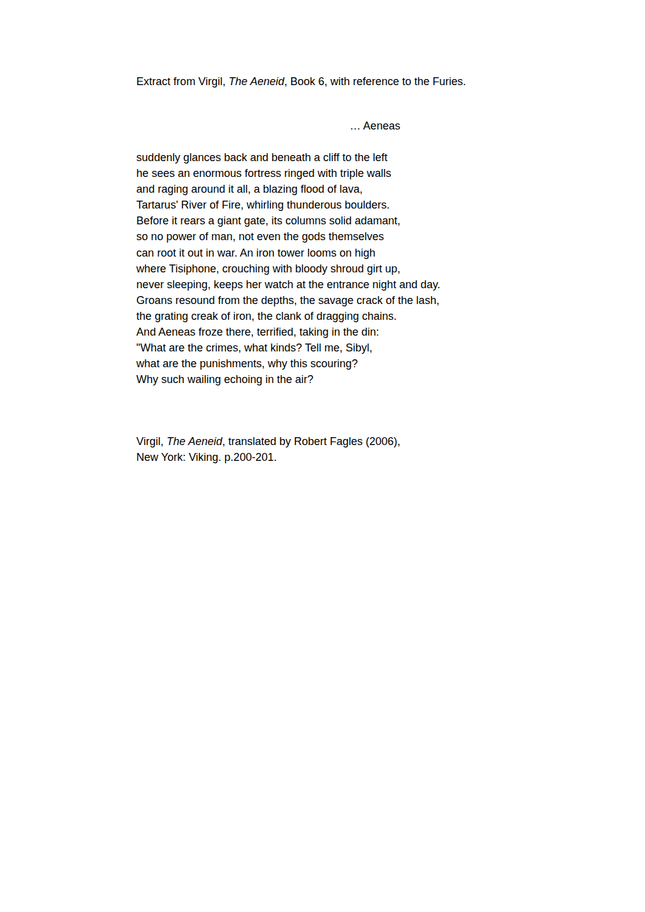Extract from Virgil, The Aeneid, Book 6, with reference to the Furies.
… Aeneas suddenly glances back and beneath a cliff to the left he sees an enormous fortress ringed with triple walls and raging around it all, a blazing flood of lava, Tartarus' River of Fire, whirling thunderous boulders. Before it rears a giant gate, its columns solid adamant, so no power of man, not even the gods themselves can root it out in war. An iron tower looms on high where Tisiphone, crouching with bloody shroud girt up, never sleeping, keeps her watch at the entrance night and day. Groans resound from the depths, the savage crack of the lash, the grating creak of iron, the clank of dragging chains. And Aeneas froze there, terrified, taking in the din: "What are the crimes, what kinds? Tell me, Sibyl, what are the punishments, why this scouring? Why such wailing echoing in the air?
Virgil, The Aeneid, translated by Robert Fagles (2006),
New York: Viking. p.200-201.